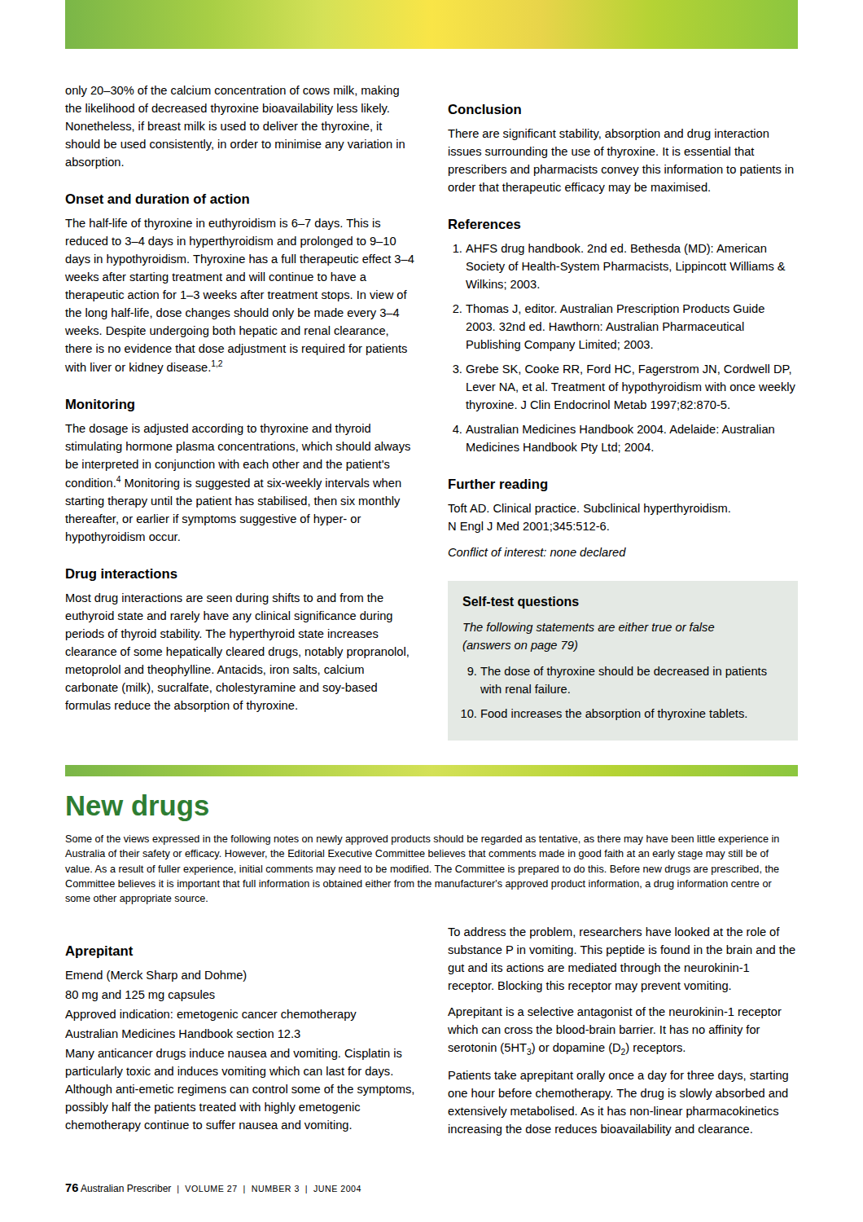only 20–30% of the calcium concentration of cows milk, making the likelihood of decreased thyroxine bioavailability less likely. Nonetheless, if breast milk is used to deliver the thyroxine, it should be used consistently, in order to minimise any variation in absorption.
Onset and duration of action
The half-life of thyroxine in euthyroidism is 6–7 days. This is reduced to 3–4 days in hyperthyroidism and prolonged to 9–10 days in hypothyroidism. Thyroxine has a full therapeutic effect 3–4 weeks after starting treatment and will continue to have a therapeutic action for 1–3 weeks after treatment stops. In view of the long half-life, dose changes should only be made every 3–4 weeks. Despite undergoing both hepatic and renal clearance, there is no evidence that dose adjustment is required for patients with liver or kidney disease.1,2
Monitoring
The dosage is adjusted according to thyroxine and thyroid stimulating hormone plasma concentrations, which should always be interpreted in conjunction with each other and the patient's condition.4 Monitoring is suggested at six-weekly intervals when starting therapy until the patient has stabilised, then six monthly thereafter, or earlier if symptoms suggestive of hyper- or hypothyroidism occur.
Drug interactions
Most drug interactions are seen during shifts to and from the euthyroid state and rarely have any clinical significance during periods of thyroid stability. The hyperthyroid state increases clearance of some hepatically cleared drugs, notably propranolol, metoprolol and theophylline. Antacids, iron salts, calcium carbonate (milk), sucralfate, cholestyramine and soy-based formulas reduce the absorption of thyroxine.
Conclusion
There are significant stability, absorption and drug interaction issues surrounding the use of thyroxine. It is essential that prescribers and pharmacists convey this information to patients in order that therapeutic efficacy may be maximised.
References
AHFS drug handbook. 2nd ed. Bethesda (MD): American Society of Health-System Pharmacists, Lippincott Williams & Wilkins; 2003.
Thomas J, editor. Australian Prescription Products Guide 2003. 32nd ed. Hawthorn: Australian Pharmaceutical Publishing Company Limited; 2003.
Grebe SK, Cooke RR, Ford HC, Fagerstrom JN, Cordwell DP, Lever NA, et al. Treatment of hypothyroidism with once weekly thyroxine. J Clin Endocrinol Metab 1997;82:870-5.
Australian Medicines Handbook 2004. Adelaide: Australian Medicines Handbook Pty Ltd; 2004.
Further reading
Toft AD. Clinical practice. Subclinical hyperthyroidism.
N Engl J Med 2001;345:512-6.
Conflict of interest: none declared
Self-test questions
The following statements are either true or false
(answers on page 79)
The dose of thyroxine should be decreased in patients with renal failure.
Food increases the absorption of thyroxine tablets.
New drugs
Some of the views expressed in the following notes on newly approved products should be regarded as tentative, as there may have been little experience in Australia of their safety or efficacy. However, the Editorial Executive Committee believes that comments made in good faith at an early stage may still be of value. As a result of fuller experience, initial comments may need to be modified. The Committee is prepared to do this. Before new drugs are prescribed, the Committee believes it is important that full information is obtained either from the manufacturer's approved product information, a drug information centre or some other appropriate source.
Aprepitant
Emend (Merck Sharp and Dohme)
80 mg and 125 mg capsules
Approved indication: emetogenic cancer chemotherapy
Australian Medicines Handbook section 12.3
Many anticancer drugs induce nausea and vomiting. Cisplatin is particularly toxic and induces vomiting which can last for days. Although anti-emetic regimens can control some of the symptoms, possibly half the patients treated with highly emetogenic chemotherapy continue to suffer nausea and vomiting.
To address the problem, researchers have looked at the role of substance P in vomiting. This peptide is found in the brain and the gut and its actions are mediated through the neurokinin-1 receptor. Blocking this receptor may prevent vomiting.
Aprepitant is a selective antagonist of the neurokinin-1 receptor which can cross the blood-brain barrier. It has no affinity for serotonin (5HT3) or dopamine (D2) receptors.
Patients take aprepitant orally once a day for three days, starting one hour before chemotherapy. The drug is slowly absorbed and extensively metabolised. As it has non-linear pharmacokinetics increasing the dose reduces bioavailability and clearance.
76 Australian Prescriber | VOLUME 27 | NUMBER 3 | JUNE 2004